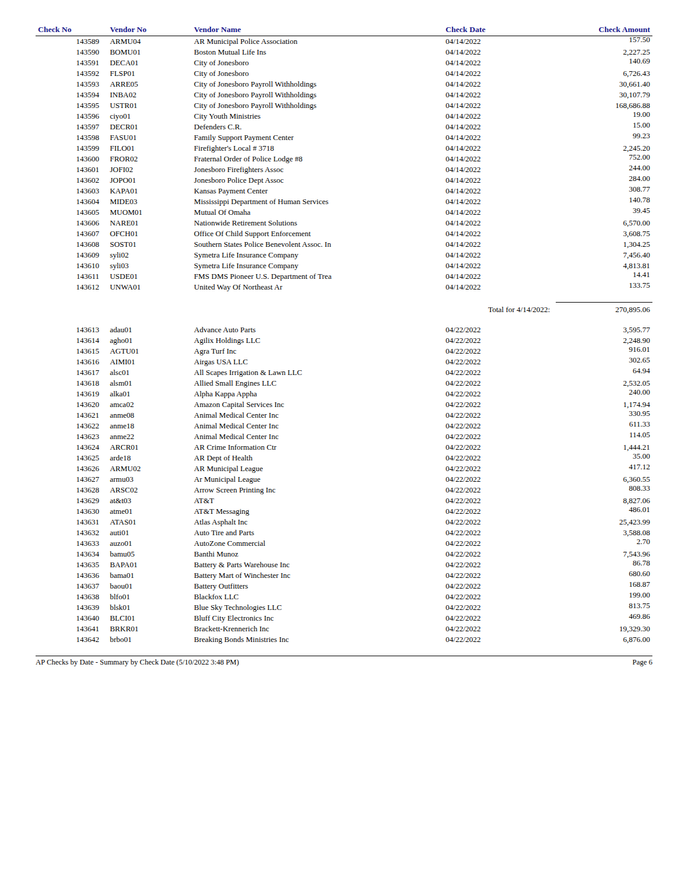| Check No | Vendor No | Vendor Name | Check Date | Check Amount |
| --- | --- | --- | --- | --- |
| 143589 | ARMU04 | AR Municipal Police Association | 04/14/2022 | 157.50 |
| 143590 | BOMU01 | Boston Mutual Life Ins | 04/14/2022 | 2,227.25 |
| 143591 | DECA01 | City of Jonesboro | 04/14/2022 | 140.69 |
| 143592 | FLSP01 | City of Jonesboro | 04/14/2022 | 6,726.43 |
| 143593 | ARRE05 | City of Jonesboro Payroll Withholdings | 04/14/2022 | 30,661.40 |
| 143594 | INBA02 | City of Jonesboro Payroll Withholdings | 04/14/2022 | 30,107.79 |
| 143595 | USTR01 | City of Jonesboro Payroll Withholdings | 04/14/2022 | 168,686.88 |
| 143596 | ciyo01 | City Youth Ministries | 04/14/2022 | 19.00 |
| 143597 | DECR01 | Defenders C.R. | 04/14/2022 | 15.00 |
| 143598 | FASU01 | Family Support Payment Center | 04/14/2022 | 99.23 |
| 143599 | FILO01 | Firefighter's Local # 3718 | 04/14/2022 | 2,245.20 |
| 143600 | FROR02 | Fraternal Order of Police Lodge #8 | 04/14/2022 | 752.00 |
| 143601 | JOFI02 | Jonesboro Firefighters Assoc | 04/14/2022 | 244.00 |
| 143602 | JOPO01 | Jonesboro Police Dept Assoc | 04/14/2022 | 284.00 |
| 143603 | KAPA01 | Kansas Payment Center | 04/14/2022 | 308.77 |
| 143604 | MIDE03 | Mississippi Department of Human Services | 04/14/2022 | 140.78 |
| 143605 | MUOM01 | Mutual Of Omaha | 04/14/2022 | 39.45 |
| 143606 | NARE01 | Nationwide Retirement Solutions | 04/14/2022 | 6,570.00 |
| 143607 | OFCH01 | Office Of Child Support Enforcement | 04/14/2022 | 3,608.75 |
| 143608 | SOST01 | Southern States Police Benevolent Assoc. In | 04/14/2022 | 1,304.25 |
| 143609 | syli02 | Symetra Life Insurance Company | 04/14/2022 | 7,456.40 |
| 143610 | syli03 | Symetra Life Insurance Company | 04/14/2022 | 4,813.81 |
| 143611 | USDE01 | FMS DMS Pioneer U.S. Department of Trea | 04/14/2022 | 14.41 |
| 143612 | UNWA01 | United Way Of Northeast Ar | 04/14/2022 | 133.75 |
| | Total for 4/14/2022: | 270,895.06 |
| 143613 | adau01 | Advance Auto Parts | 04/22/2022 | 3,595.77 |
| 143614 | agho01 | Agilix Holdings LLC | 04/22/2022 | 2,248.90 |
| 143615 | AGTU01 | Agra Turf Inc | 04/22/2022 | 916.01 |
| 143616 | AIMI01 | Airgas USA LLC | 04/22/2022 | 302.65 |
| 143617 | alsc01 | All Scapes Irrigation & Lawn LLC | 04/22/2022 | 64.94 |
| 143618 | alsm01 | Allied Small Engines LLC | 04/22/2022 | 2,532.05 |
| 143619 | alka01 | Alpha Kappa Appha | 04/22/2022 | 240.00 |
| 143620 | amca02 | Amazon Capital Services Inc | 04/22/2022 | 1,174.94 |
| 143621 | anme08 | Animal Medical Center Inc | 04/22/2022 | 330.95 |
| 143622 | anme18 | Animal Medical Center Inc | 04/22/2022 | 611.33 |
| 143623 | anme22 | Animal Medical Center Inc | 04/22/2022 | 114.05 |
| 143624 | ARCR01 | AR Crime Information Ctr | 04/22/2022 | 1,444.21 |
| 143625 | arde18 | AR Dept of Health | 04/22/2022 | 35.00 |
| 143626 | ARMU02 | AR Municipal League | 04/22/2022 | 417.12 |
| 143627 | armu03 | Ar Municipal League | 04/22/2022 | 6,360.55 |
| 143628 | ARSC02 | Arrow Screen Printing Inc | 04/22/2022 | 808.33 |
| 143629 | at&t03 | AT&T | 04/22/2022 | 8,827.06 |
| 143630 | atme01 | AT&T Messaging | 04/22/2022 | 486.01 |
| 143631 | ATAS01 | Atlas Asphalt Inc | 04/22/2022 | 25,423.99 |
| 143632 | auti01 | Auto Tire and Parts | 04/22/2022 | 3,588.08 |
| 143633 | auzo01 | AutoZone Commercial | 04/22/2022 | 2.70 |
| 143634 | bamu05 | Banthi Munoz | 04/22/2022 | 7,543.96 |
| 143635 | BAPA01 | Battery & Parts Warehouse Inc | 04/22/2022 | 86.78 |
| 143636 | bama01 | Battery Mart of Winchester Inc | 04/22/2022 | 680.60 |
| 143637 | baou01 | Battery Outfitters | 04/22/2022 | 168.87 |
| 143638 | blfo01 | Blackfox LLC | 04/22/2022 | 199.00 |
| 143639 | blsk01 | Blue Sky Technologies LLC | 04/22/2022 | 813.75 |
| 143640 | BLCI01 | Bluff City Electronics Inc | 04/22/2022 | 469.86 |
| 143641 | BRKR01 | Brackett-Krennerich Inc | 04/22/2022 | 19,329.30 |
| 143642 | brbo01 | Breaking Bonds Ministries Inc | 04/22/2022 | 6,876.00 |
AP Checks by Date - Summary by Check Date (5/10/2022 3:48 PM)
Page 6